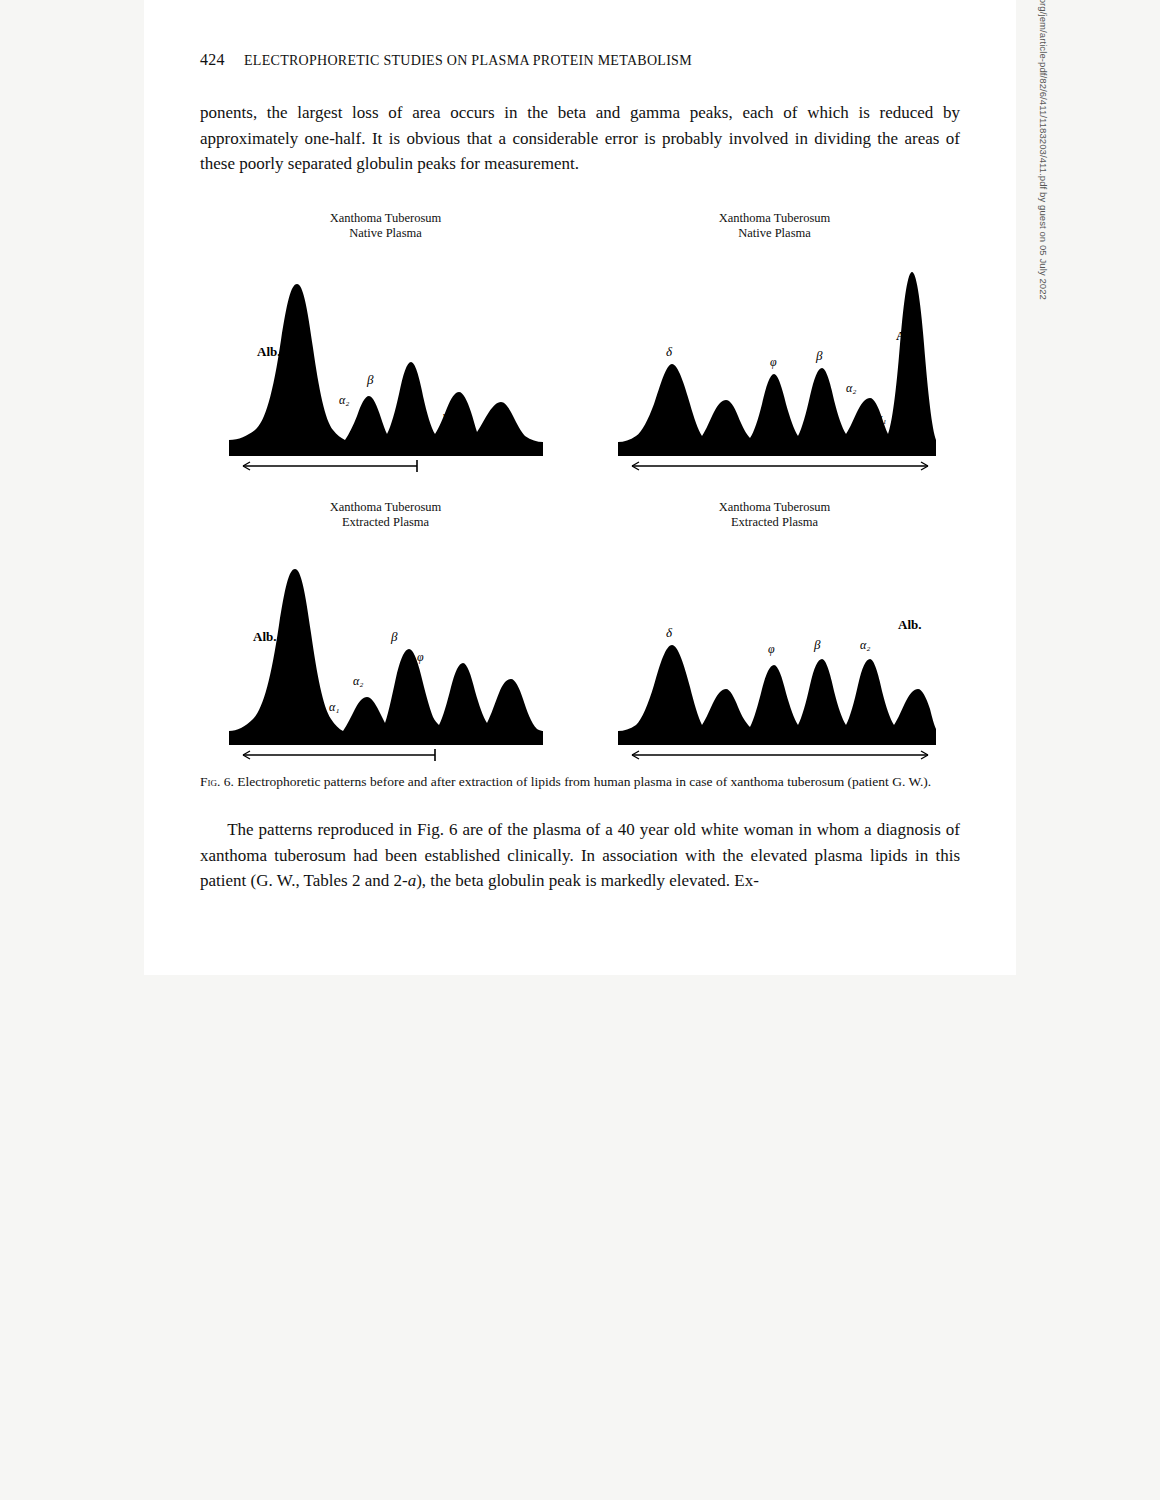424 ELECTROPHORETIC STUDIES ON PLASMA PROTEIN METABOLISM
ponents, the largest loss of area occurs in the beta and gamma peaks, each of which is reduced by approximately one-half. It is obvious that a considerable error is probably involved in dividing the areas of these poorly separated globulin peaks for measurement.
Xanthoma Tuberosum
Native Plasma
Alb. β α₂ α₁ φ γ ε
Xanthoma Tuberosum
Native Plasma
Alb β δ γ φ α₂ α₁
Xanthoma Tuberosum
Extracted Plasma
Alb. α₂ β φ α₁ γ ε
Xanthoma Tuberosum
Extracted Plasma
Alb. δ γ φ β α₂ α₁
Fig. 6. Electrophoretic patterns before and after extraction of lipids from human plasma in case of xanthoma tuberosum (patient G. W.).
The patterns reproduced in Fig. 6 are of the plasma of a 40 year old white woman in whom a diagnosis of xanthoma tuberosum had been established clinically. In association with the elevated plasma lipids in this patient (G. W., Tables 2 and 2-a), the beta globulin peak is markedly elevated. Ex-
Downloaded from http://rupress.org/jem/article-pdf/82/6/411/1183203/411.pdf by guest on 05 July 2022